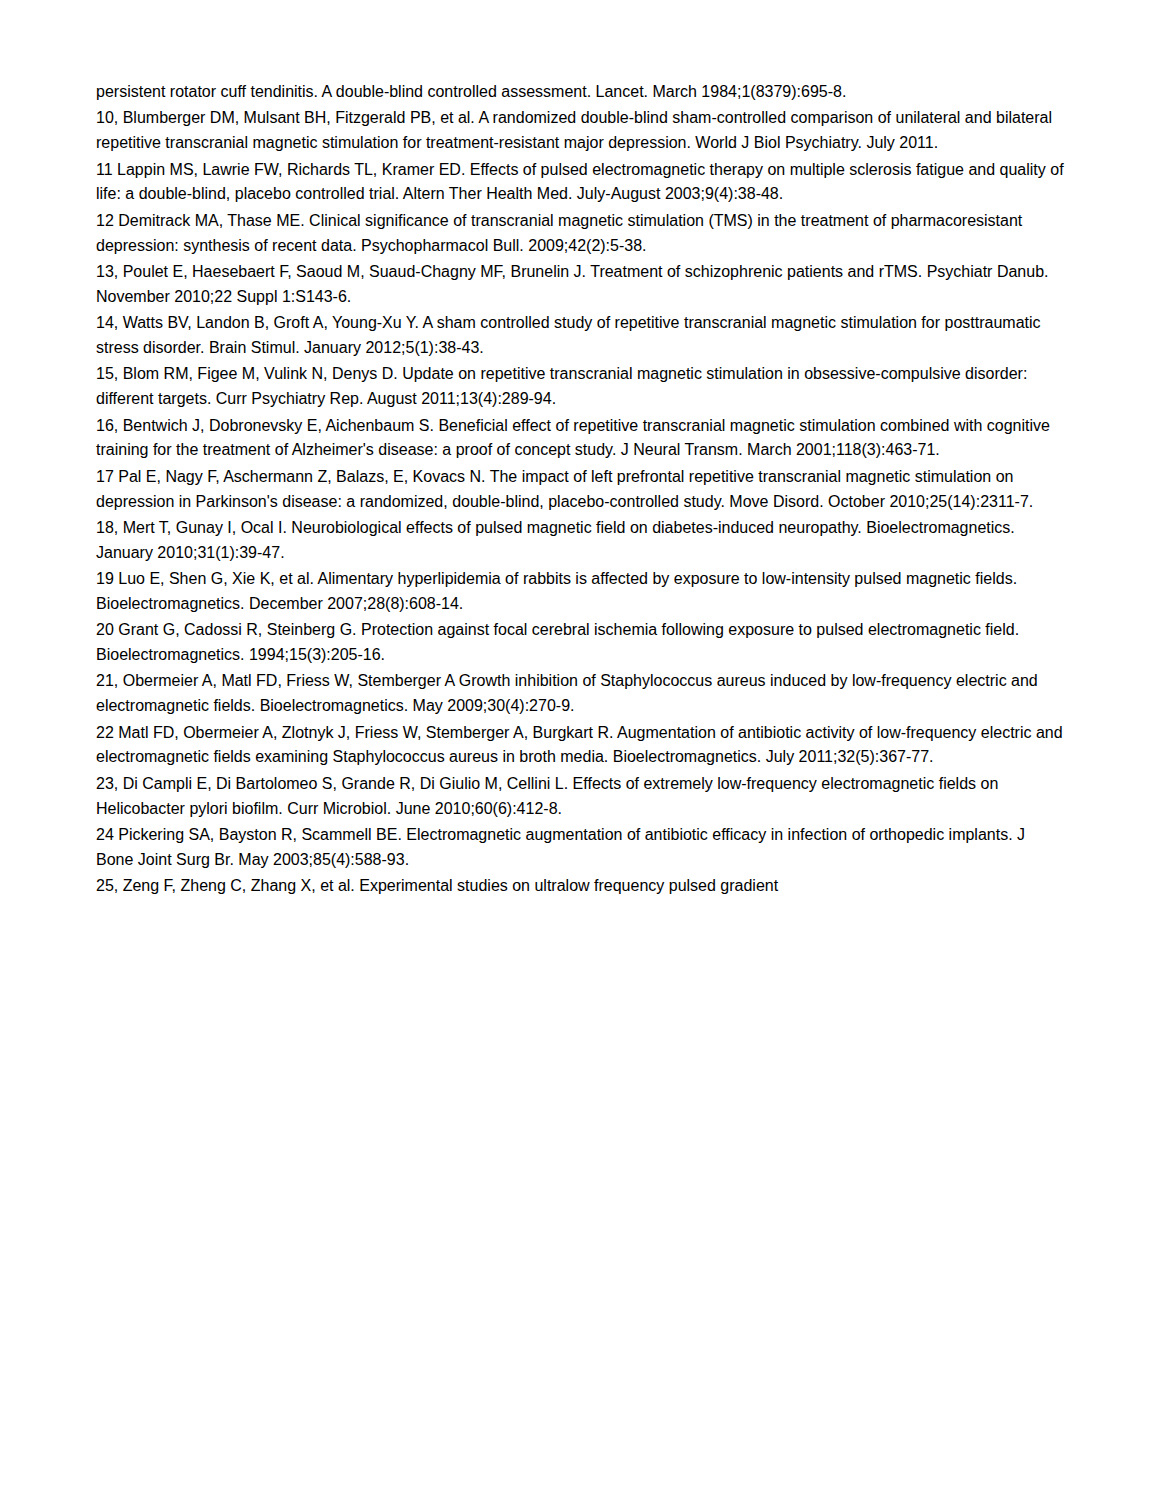persistent rotator cuff tendinitis. A double-blind controlled assessment. Lancet. March 1984;1(8379):695-8.
10, Blumberger DM, Mulsant BH, Fitzgerald PB, et al. A randomized double-blind sham-controlled comparison of unilateral and bilateral repetitive transcranial magnetic stimulation for treatment-resistant major depression. World J Biol Psychiatry. July 2011.
11 Lappin MS, Lawrie FW, Richards TL, Kramer ED. Effects of pulsed electromagnetic therapy on multiple sclerosis fatigue and quality of life: a double-blind, placebo controlled trial. Altern Ther Health Med. July-August 2003;9(4):38-48.
12 Demitrack MA, Thase ME. Clinical significance of transcranial magnetic stimulation (TMS) in the treatment of pharmacoresistant depression: synthesis of recent data. Psychopharmacol Bull. 2009;42(2):5-38.
13, Poulet E, Haesebaert F, Saoud M, Suaud-Chagny MF, Brunelin J. Treatment of schizophrenic patients and rTMS. Psychiatr Danub. November 2010;22 Suppl 1:S143-6.
14, Watts BV, Landon B, Groft A, Young-Xu Y. A sham controlled study of repetitive transcranial magnetic stimulation for posttraumatic stress disorder. Brain Stimul. January 2012;5(1):38-43.
15, Blom RM, Figee M, Vulink N, Denys D. Update on repetitive transcranial magnetic stimulation in obsessive-compulsive disorder: different targets. Curr Psychiatry Rep. August 2011;13(4):289-94.
16, Bentwich J, Dobronevsky E, Aichenbaum S. Beneficial effect of repetitive transcranial magnetic stimulation combined with cognitive training for the treatment of Alzheimer's disease: a proof of concept study. J Neural Transm. March 2001;118(3):463-71.
17 Pal E, Nagy F, Aschermann Z, Balazs, E, Kovacs N. The impact of left prefrontal repetitive transcranial magnetic stimulation on depression in Parkinson's disease: a randomized, double-blind, placebo-controlled study. Move Disord. October 2010;25(14):2311-7.
18, Mert T, Gunay I, Ocal I. Neurobiological effects of pulsed magnetic field on diabetes-induced neuropathy. Bioelectromagnetics. January 2010;31(1):39-47.
19 Luo E, Shen G, Xie K, et al. Alimentary hyperlipidemia of rabbits is affected by exposure to low-intensity pulsed magnetic fields. Bioelectromagnetics. December 2007;28(8):608-14.
20 Grant G, Cadossi R, Steinberg G. Protection against focal cerebral ischemia following exposure to pulsed electromagnetic field. Bioelectromagnetics. 1994;15(3):205-16.
21, Obermeier A, Matl FD, Friess W, Stemberger A Growth inhibition of Staphylococcus aureus induced by low-frequency electric and electromagnetic fields. Bioelectromagnetics. May 2009;30(4):270-9.
22 Matl FD, Obermeier A, Zlotnyk J, Friess W, Stemberger A, Burgkart R. Augmentation of antibiotic activity of low-frequency electric and electromagnetic fields examining Staphylococcus aureus in broth media. Bioelectromagnetics. July 2011;32(5):367-77.
23, Di Campli E, Di Bartolomeo S, Grande R, Di Giulio M, Cellini L. Effects of extremely low-frequency electromagnetic fields on Helicobacter pylori biofilm. Curr Microbiol. June 2010;60(6):412-8.
24 Pickering SA, Bayston R, Scammell BE. Electromagnetic augmentation of antibiotic efficacy in infection of orthopedic implants. J Bone Joint Surg Br. May 2003;85(4):588-93.
25, Zeng F, Zheng C, Zhang X, et al. Experimental studies on ultralow frequency pulsed gradient